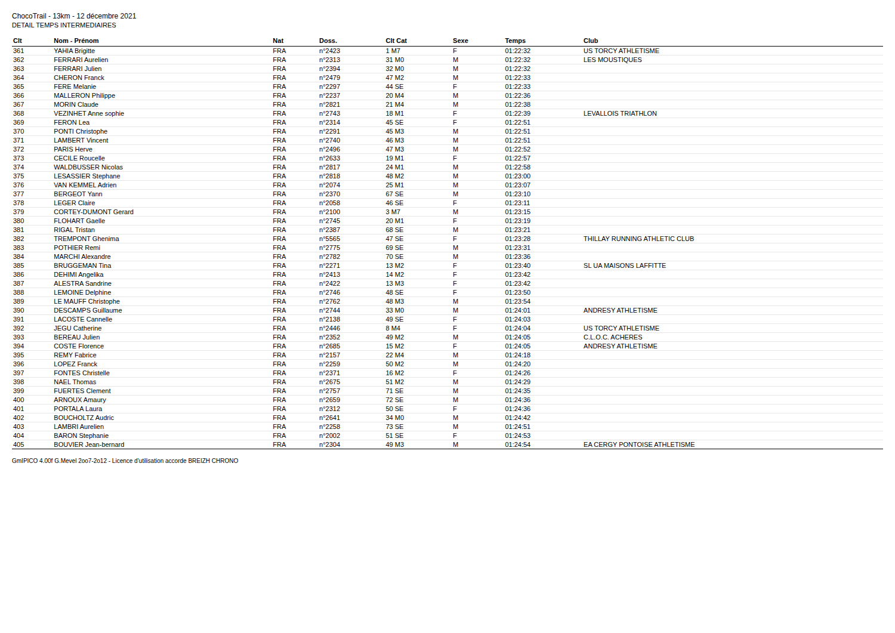ChocoTrail - 13km - 12 décembre 2021
DETAIL TEMPS INTERMEDIAIRES
| Clt | Nom - Prénom | Nat | Doss. | Clt Cat | Sexe | Temps | Club |
| --- | --- | --- | --- | --- | --- | --- | --- |
| 361 | YAHIA Brigitte | FRA | n°2423 | 1 M7 | F | 01:22:32 | US TORCY ATHLETISME |
| 362 | FERRARI Aurelien | FRA | n°2313 | 31 M0 | M | 01:22:32 | LES MOUSTIQUES |
| 363 | FERRARI Julien | FRA | n°2394 | 32 M0 | M | 01:22:32 | |
| 364 | CHERON Franck | FRA | n°2479 | 47 M2 | M | 01:22:33 | |
| 365 | FERE Melanie | FRA | n°2297 | 44 SE | F | 01:22:33 | |
| 366 | MALLERON Philippe | FRA | n°2237 | 20 M4 | M | 01:22:36 | |
| 367 | MORIN Claude | FRA | n°2821 | 21 M4 | M | 01:22:38 | |
| 368 | VEZINHET Anne sophie | FRA | n°2743 | 18 M1 | F | 01:22:39 | LEVALLOIS TRIATHLON |
| 369 | FERON Lea | FRA | n°2314 | 45 SE | F | 01:22:51 | |
| 370 | PONTI Christophe | FRA | n°2291 | 45 M3 | M | 01:22:51 | |
| 371 | LAMBERT Vincent | FRA | n°2740 | 46 M3 | M | 01:22:51 | |
| 372 | PARIS Herve | FRA | n°2496 | 47 M3 | M | 01:22:52 | |
| 373 | CECILE Roucelle | FRA | n°2633 | 19 M1 | F | 01:22:57 | |
| 374 | WALDBUSSER Nicolas | FRA | n°2817 | 24 M1 | M | 01:22:58 | |
| 375 | LESASSIER Stephane | FRA | n°2818 | 48 M2 | M | 01:23:00 | |
| 376 | VAN KEMMEL Adrien | FRA | n°2074 | 25 M1 | M | 01:23:07 | |
| 377 | BERGEOT Yann | FRA | n°2370 | 67 SE | M | 01:23:10 | |
| 378 | LEGER Claire | FRA | n°2058 | 46 SE | F | 01:23:11 | |
| 379 | CORTEY-DUMONT Gerard | FRA | n°2100 | 3 M7 | M | 01:23:15 | |
| 380 | FLOHART Gaelle | FRA | n°2745 | 20 M1 | F | 01:23:19 | |
| 381 | RIGAL Tristan | FRA | n°2387 | 68 SE | M | 01:23:21 | |
| 382 | TREMPONT Ghenima | FRA | n°5565 | 47 SE | F | 01:23:28 | THILLAY RUNNING ATHLETIC CLUB |
| 383 | POTHIER Remi | FRA | n°2775 | 69 SE | M | 01:23:31 | |
| 384 | MARCHI Alexandre | FRA | n°2782 | 70 SE | M | 01:23:36 | |
| 385 | BRUGGEMAN Tina | FRA | n°2271 | 13 M2 | F | 01:23:40 | SL UA MAISONS LAFFITTE |
| 386 | DEHIMI Angelika | FRA | n°2413 | 14 M2 | F | 01:23:42 | |
| 387 | ALESTRA Sandrine | FRA | n°2422 | 13 M3 | F | 01:23:42 | |
| 388 | LEMOINE Delphine | FRA | n°2746 | 48 SE | F | 01:23:50 | |
| 389 | LE MAUFF Christophe | FRA | n°2762 | 48 M3 | M | 01:23:54 | |
| 390 | DESCAMPS Guillaume | FRA | n°2744 | 33 M0 | M | 01:24:01 | ANDRESY ATHLETISME |
| 391 | LACOSTE Cannelle | FRA | n°2138 | 49 SE | F | 01:24:03 | |
| 392 | JEGU Catherine | FRA | n°2446 | 8 M4 | F | 01:24:04 | US TORCY ATHLETISME |
| 393 | BEREAU Julien | FRA | n°2352 | 49 M2 | M | 01:24:05 | C.L.O.C. ACHERES |
| 394 | COSTE Florence | FRA | n°2685 | 15 M2 | F | 01:24:05 | ANDRESY ATHLETISME |
| 395 | REMY Fabrice | FRA | n°2157 | 22 M4 | M | 01:24:18 | |
| 396 | LOPEZ Franck | FRA | n°2259 | 50 M2 | M | 01:24:20 | |
| 397 | FONTES Christelle | FRA | n°2371 | 16 M2 | F | 01:24:26 | |
| 398 | NAEL Thomas | FRA | n°2675 | 51 M2 | M | 01:24:29 | |
| 399 | FUERTES Clement | FRA | n°2757 | 71 SE | M | 01:24:35 | |
| 400 | ARNOUX Amaury | FRA | n°2659 | 72 SE | M | 01:24:36 | |
| 401 | PORTALA Laura | FRA | n°2312 | 50 SE | F | 01:24:36 | |
| 402 | BOUCHOLTZ Audric | FRA | n°2641 | 34 M0 | M | 01:24:42 | |
| 403 | LAMBRI Aurelien | FRA | n°2258 | 73 SE | M | 01:24:51 | |
| 404 | BARON Stephanie | FRA | n°2002 | 51 SE | F | 01:24:53 | |
| 405 | BOUVIER Jean-bernard | FRA | n°2304 | 49 M3 | M | 01:24:54 | EA CERGY PONTOISE ATHLETISME |
GmIPICO 4.00f G.Mevel 2oo7-2o12 - Licence d'utilisation accorde BREIZH CHRONO